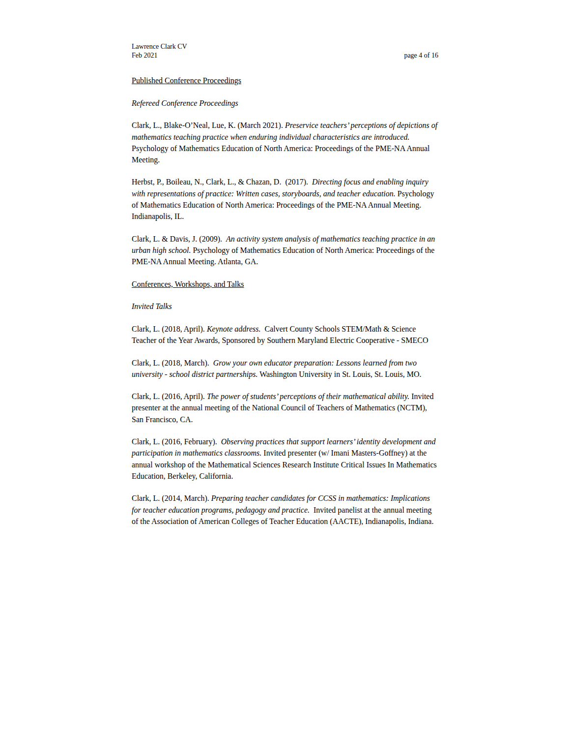Lawrence Clark CV
Feb 2021
page 4 of 16
Published Conference Proceedings
Refereed Conference Proceedings
Clark, L., Blake-O’Neal, Lue, K. (March 2021). Preservice teachers’ perceptions of depictions of mathematics teaching practice when enduring individual characteristics are introduced. Psychology of Mathematics Education of North America: Proceedings of the PME-NA Annual Meeting.
Herbst, P., Boileau, N., Clark, L., & Chazan, D. (2017). Directing focus and enabling inquiry with representations of practice: Written cases, storyboards, and teacher education. Psychology of Mathematics Education of North America: Proceedings of the PME-NA Annual Meeting. Indianapolis, IL.
Clark, L. & Davis, J. (2009). An activity system analysis of mathematics teaching practice in an urban high school. Psychology of Mathematics Education of North America: Proceedings of the PME-NA Annual Meeting. Atlanta, GA.
Conferences, Workshops, and Talks
Invited Talks
Clark, L. (2018, April). Keynote address. Calvert County Schools STEM/Math & Science Teacher of the Year Awards, Sponsored by Southern Maryland Electric Cooperative - SMECO
Clark, L. (2018, March). Grow your own educator preparation: Lessons learned from two university - school district partnerships. Washington University in St. Louis, St. Louis, MO.
Clark, L. (2016, April). The power of students’ perceptions of their mathematical ability. Invited presenter at the annual meeting of the National Council of Teachers of Mathematics (NCTM), San Francisco, CA.
Clark, L. (2016, February). Observing practices that support learners’ identity development and participation in mathematics classrooms. Invited presenter (w/ Imani Masters-Goffney) at the annual workshop of the Mathematical Sciences Research Institute Critical Issues In Mathematics Education, Berkeley, California.
Clark, L. (2014, March). Preparing teacher candidates for CCSS in mathematics: Implications for teacher education programs, pedagogy and practice. Invited panelist at the annual meeting of the Association of American Colleges of Teacher Education (AACTE), Indianapolis, Indiana.